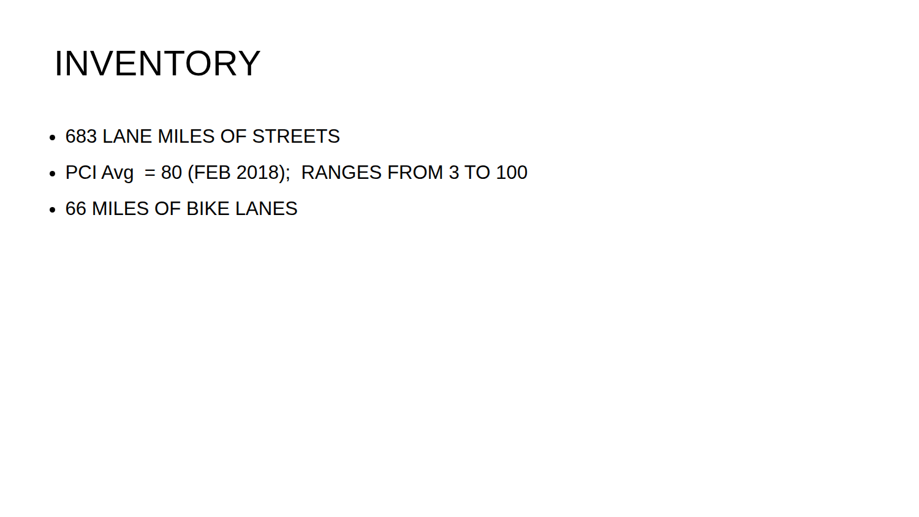INVENTORY
683 LANE MILES OF STREETS
PCI Avg = 80 (FEB 2018); RANGES FROM 3 TO 100
66 MILES OF BIKE LANES